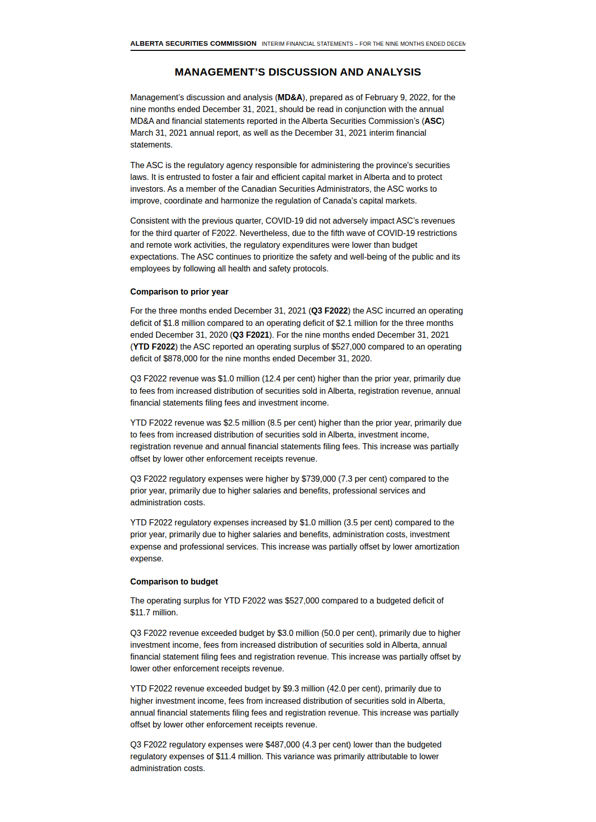ALBERTA SECURITIES COMMISSION INTERIM FINANCIAL STATEMENTS – FOR THE NINE MONTHS ENDED DECEMBER 31, 2021
MANAGEMENT’S DISCUSSION AND ANALYSIS
Management’s discussion and analysis (MD&A), prepared as of February 9, 2022, for the nine months ended December 31, 2021, should be read in conjunction with the annual MD&A and financial statements reported in the Alberta Securities Commission’s (ASC) March 31, 2021 annual report, as well as the December 31, 2021 interim financial statements.
The ASC is the regulatory agency responsible for administering the province's securities laws. It is entrusted to foster a fair and efficient capital market in Alberta and to protect investors. As a member of the Canadian Securities Administrators, the ASC works to improve, coordinate and harmonize the regulation of Canada's capital markets.
Consistent with the previous quarter, COVID-19 did not adversely impact ASC’s revenues for the third quarter of F2022. Nevertheless, due to the fifth wave of COVID-19 restrictions and remote work activities, the regulatory expenditures were lower than budget expectations. The ASC continues to prioritize the safety and well-being of the public and its employees by following all health and safety protocols.
Comparison to prior year
For the three months ended December 31, 2021 (Q3 F2022) the ASC incurred an operating deficit of $1.8 million compared to an operating deficit of $2.1 million for the three months ended December 31, 2020 (Q3 F2021). For the nine months ended December 31, 2021 (YTD F2022) the ASC reported an operating surplus of $527,000 compared to an operating deficit of $878,000 for the nine months ended December 31, 2020.
Q3 F2022 revenue was $1.0 million (12.4 per cent) higher than the prior year, primarily due to fees from increased distribution of securities sold in Alberta, registration revenue, annual financial statements filing fees and investment income.
YTD F2022 revenue was $2.5 million (8.5 per cent) higher than the prior year, primarily due to fees from increased distribution of securities sold in Alberta, investment income, registration revenue and annual financial statements filing fees. This increase was partially offset by lower other enforcement receipts revenue.
Q3 F2022 regulatory expenses were higher by $739,000 (7.3 per cent) compared to the prior year, primarily due to higher salaries and benefits, professional services and administration costs.
YTD F2022 regulatory expenses increased by $1.0 million (3.5 per cent) compared to the prior year, primarily due to higher salaries and benefits, administration costs, investment expense and professional services. This increase was partially offset by lower amortization expense.
Comparison to budget
The operating surplus for YTD F2022 was $527,000 compared to a budgeted deficit of $11.7 million.
Q3 F2022 revenue exceeded budget by $3.0 million (50.0 per cent), primarily due to higher investment income, fees from increased distribution of securities sold in Alberta, annual financial statement filing fees and registration revenue. This increase was partially offset by lower other enforcement receipts revenue.
YTD F2022 revenue exceeded budget by $9.3 million (42.0 per cent), primarily due to higher investment income, fees from increased distribution of securities sold in Alberta, annual financial statements filing fees and registration revenue. This increase was partially offset by lower other enforcement receipts revenue.
Q3 F2022 regulatory expenses were $487,000 (4.3 per cent) lower than the budgeted regulatory expenses of $11.4 million. This variance was primarily attributable to lower administration costs.